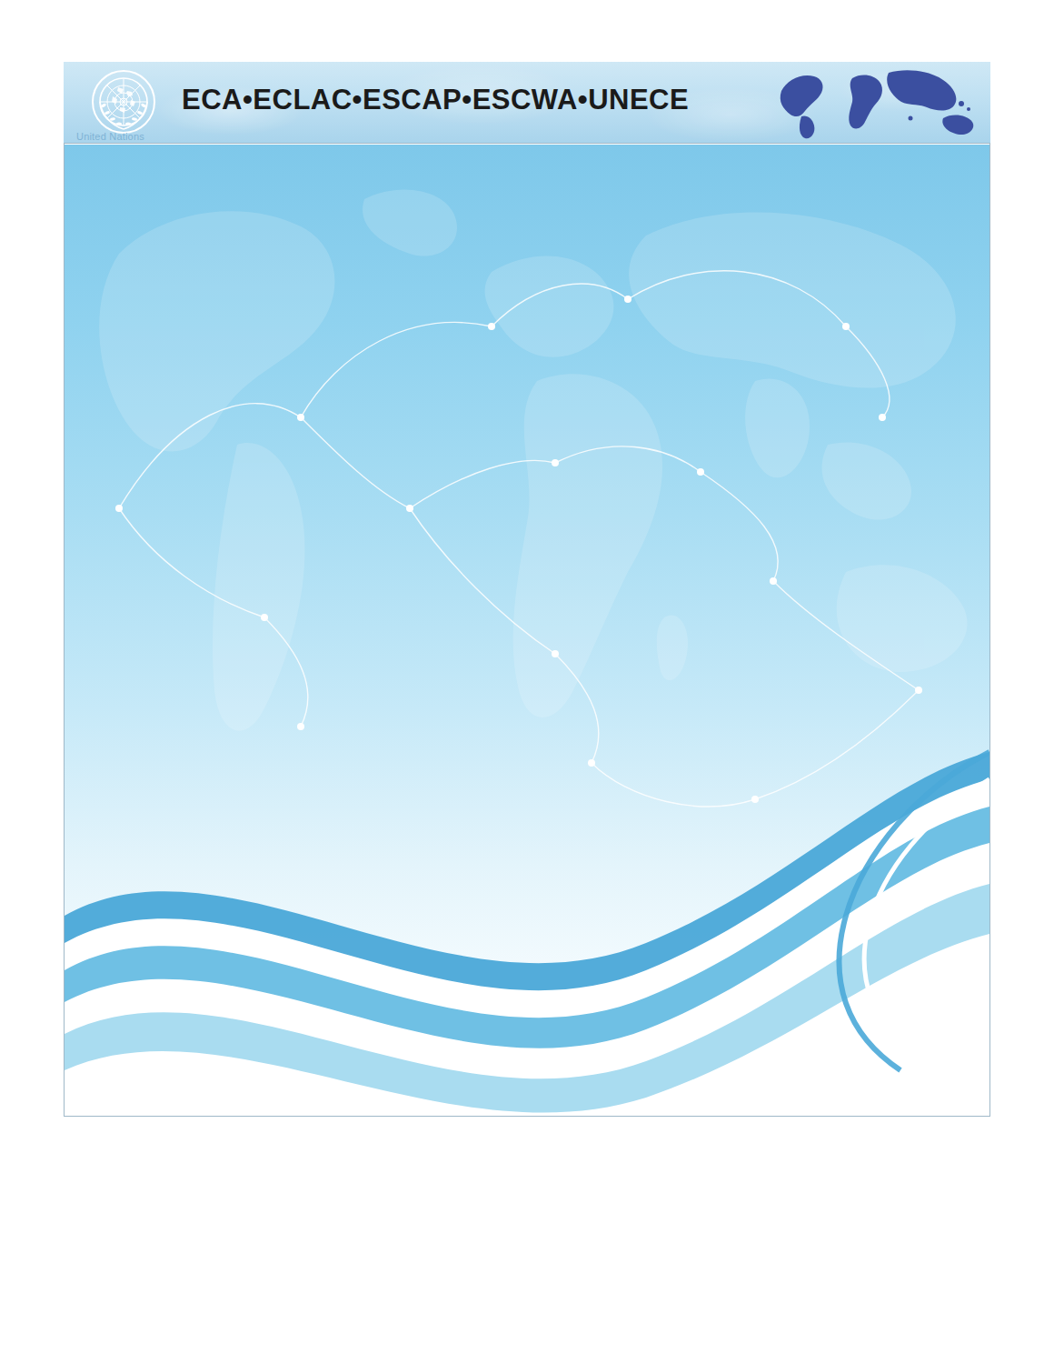United Nations
ECA•ECLAC•ESCAP•ESCWA•UNECE